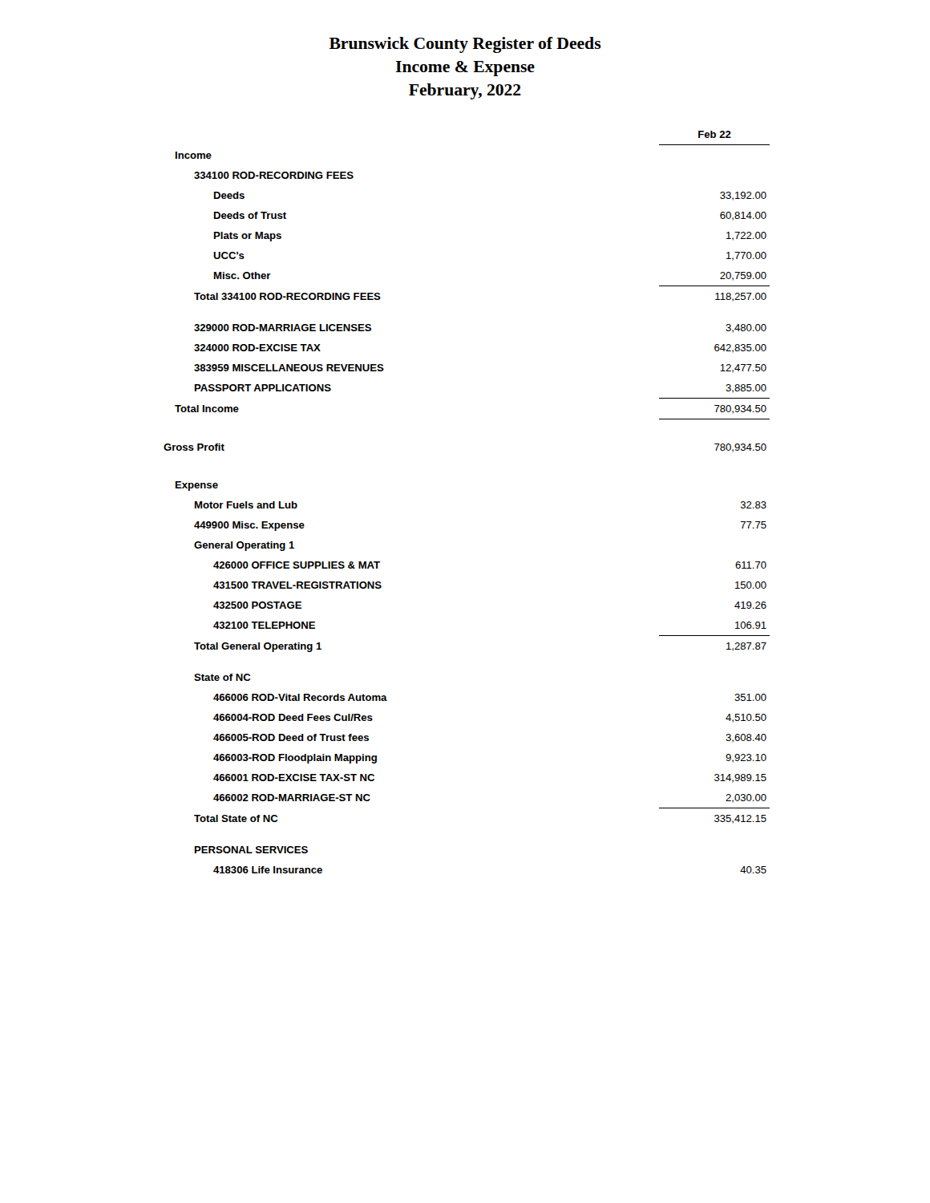Brunswick County Register of Deeds
Income & Expense
February, 2022
| | Feb 22 |
| --- | --- |
| Income | |
| 334100 ROD-RECORDING FEES | |
| Deeds | 33,192.00 |
| Deeds of Trust | 60,814.00 |
| Plats or Maps | 1,722.00 |
| UCC's | 1,770.00 |
| Misc. Other | 20,759.00 |
| Total 334100 ROD-RECORDING FEES | 118,257.00 |
| 329000 ROD-MARRIAGE LICENSES | 3,480.00 |
| 324000 ROD-EXCISE TAX | 642,835.00 |
| 383959 MISCELLANEOUS REVENUES | 12,477.50 |
| PASSPORT APPLICATIONS | 3,885.00 |
| Total Income | 780,934.50 |
| Gross Profit | 780,934.50 |
| Expense | |
| Motor Fuels and Lub | 32.83 |
| 449900 Misc. Expense | 77.75 |
| General Operating 1 | |
| 426000 OFFICE SUPPLIES & MAT | 611.70 |
| 431500 TRAVEL-REGISTRATIONS | 150.00 |
| 432500 POSTAGE | 419.26 |
| 432100 TELEPHONE | 106.91 |
| Total General Operating 1 | 1,287.87 |
| State of NC | |
| 466006 ROD-Vital Records Automa | 351.00 |
| 466004-ROD Deed Fees Cul/Res | 4,510.50 |
| 466005-ROD Deed of Trust fees | 3,608.40 |
| 466003-ROD Floodplain Mapping | 9,923.10 |
| 466001 ROD-EXCISE TAX-ST NC | 314,989.15 |
| 466002 ROD-MARRIAGE-ST NC | 2,030.00 |
| Total State of NC | 335,412.15 |
| PERSONAL SERVICES | |
| 418306 Life Insurance | 40.35 |